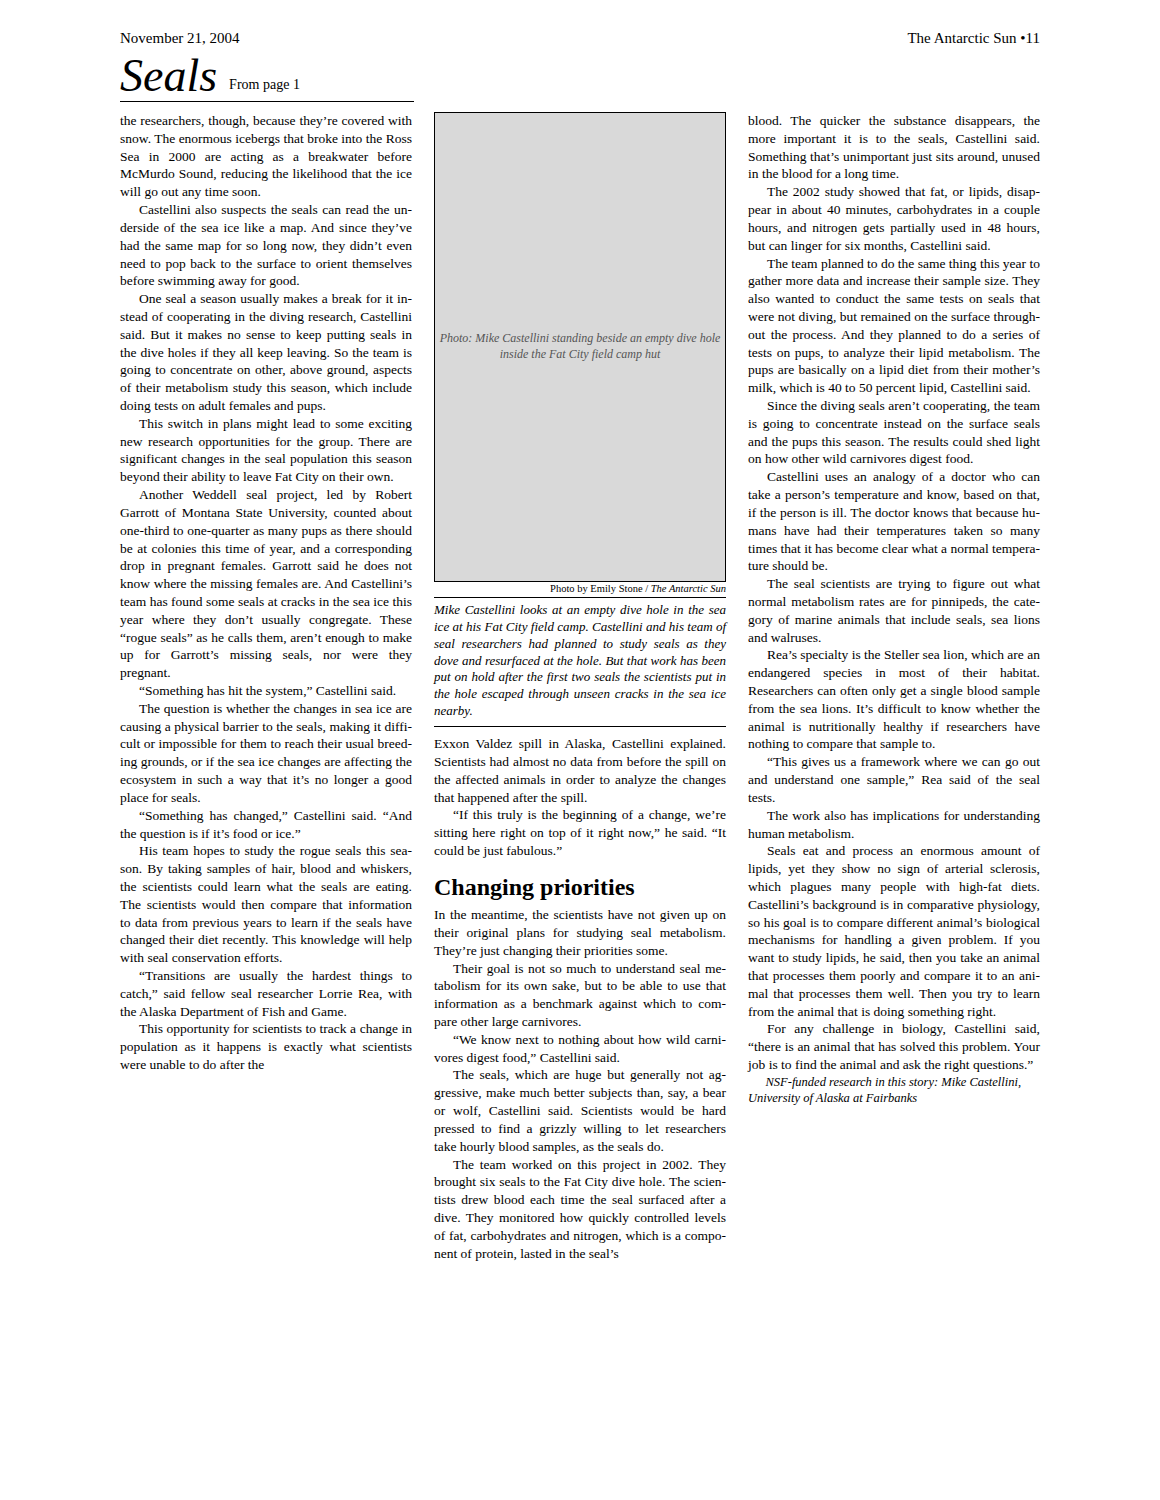November 21, 2004
The Antarctic Sun •11
Seals
From page 1
the researchers, though, because they’re covered with snow. The enormous icebergs that broke into the Ross Sea in 2000 are acting as a breakwater before McMurdo Sound, reducing the likelihood that the ice will go out any time soon.
Castellini also suspects the seals can read the underside of the sea ice like a map. And since they’ve had the same map for so long now, they didn’t even need to pop back to the surface to orient themselves before swimming away for good.
One seal a season usually makes a break for it instead of cooperating in the diving research, Castellini said. But it makes no sense to keep putting seals in the dive holes if they all keep leaving. So the team is going to concentrate on other, above ground, aspects of their metabolism study this season, which include doing tests on adult females and pups.
This switch in plans might lead to some exciting new research opportunities for the group. There are significant changes in the seal population this season beyond their ability to leave Fat City on their own.
Another Weddell seal project, led by Robert Garrott of Montana State University, counted about one-third to one-quarter as many pups as there should be at colonies this time of year, and a corresponding drop in pregnant females. Garrott said he does not know where the missing females are. And Castellini’s team has found some seals at cracks in the sea ice this year where they don’t usually congregate. These “rogue seals” as he calls them, aren’t enough to make up for Garrott’s missing seals, nor were they pregnant.
“Something has hit the system,” Castellini said.
The question is whether the changes in sea ice are causing a physical barrier to the seals, making it difficult or impossible for them to reach their usual breeding grounds, or if the sea ice changes are affecting the ecosystem in such a way that it’s no longer a good place for seals.
“Something has changed,” Castellini said. “And the question is if it’s food or ice.”
His team hopes to study the rogue seals this season. By taking samples of hair, blood and whiskers, the scientists could learn what the seals are eating. The scientists would then compare that information to data from previous years to learn if the seals have changed their diet recently. This knowledge will help with seal conservation efforts.
“Transitions are usually the hardest things to catch,” said fellow seal researcher Lorrie Rea, with the Alaska Department of Fish and Game.
This opportunity for scientists to track a change in population as it happens is exactly what scientists were unable to do after the
Photo: Mike Castellini standing beside an empty dive hole inside the Fat City field camp hut
Photo by Emily Stone / The Antarctic Sun
Mike Castellini looks at an empty dive hole in the sea ice at his Fat City field camp. Castellini and his team of seal researchers had planned to study seals as they dove and resurfaced at the hole. But that work has been put on hold after the first two seals the scientists put in the hole escaped through unseen cracks in the sea ice nearby.
Exxon Valdez spill in Alaska, Castellini explained. Scientists had almost no data from before the spill on the affected animals in order to analyze the changes that happened after the spill.
“If this truly is the beginning of a change, we’re sitting here right on top of it right now,” he said. “It could be just fabulous.”
Changing priorities
In the meantime, the scientists have not given up on their original plans for studying seal metabolism. They’re just changing their priorities some.
Their goal is not so much to understand seal metabolism for its own sake, but to be able to use that information as a benchmark against which to compare other large carnivores.
“We know next to nothing about how wild carnivores digest food,” Castellini said.
The seals, which are huge but generally not aggressive, make much better subjects than, say, a bear or wolf, Castellini said. Scientists would be hard pressed to find a grizzly willing to let researchers take hourly blood samples, as the seals do.
The team worked on this project in 2002. They brought six seals to the Fat City dive hole. The scientists drew blood each time the seal surfaced after a dive. They monitored how quickly controlled levels of fat, carbohydrates and nitrogen, which is a component of protein, lasted in the seal’s
blood. The quicker the substance disappears, the more important it is to the seals, Castellini said. Something that’s unimportant just sits around, unused in the blood for a long time.
The 2002 study showed that fat, or lipids, disappear in about 40 minutes, carbohydrates in a couple hours, and nitrogen gets partially used in 48 hours, but can linger for six months, Castellini said.
The team planned to do the same thing this year to gather more data and increase their sample size. They also wanted to conduct the same tests on seals that were not diving, but remained on the surface throughout the process. And they planned to do a series of tests on pups, to analyze their lipid metabolism. The pups are basically on a lipid diet from their mother’s milk, which is 40 to 50 percent lipid, Castellini said.
Since the diving seals aren’t cooperating, the team is going to concentrate instead on the surface seals and the pups this season. The results could shed light on how other wild carnivores digest food.
Castellini uses an analogy of a doctor who can take a person’s temperature and know, based on that, if the person is ill. The doctor knows that because humans have had their temperatures taken so many times that it has become clear what a normal temperature should be.
The seal scientists are trying to figure out what normal metabolism rates are for pinnipeds, the category of marine animals that include seals, sea lions and walruses.
Rea’s specialty is the Steller sea lion, which are an endangered species in most of their habitat. Researchers can often only get a single blood sample from the sea lions. It’s difficult to know whether the animal is nutritionally healthy if researchers have nothing to compare that sample to.
“This gives us a framework where we can go out and understand one sample,” Rea said of the seal tests.
The work also has implications for understanding human metabolism.
Seals eat and process an enormous amount of lipids, yet they show no sign of arterial sclerosis, which plagues many people with high-fat diets. Castellini’s background is in comparative physiology, so his goal is to compare different animal’s biological mechanisms for handling a given problem. If you want to study lipids, he said, then you take an animal that processes them poorly and compare it to an animal that processes them well. Then you try to learn from the animal that is doing something right.
For any challenge in biology, Castellini said, “there is an animal that has solved this problem. Your job is to find the animal and ask the right questions.”
NSF-funded research in this story: Mike Castellini, University of Alaska at Fairbanks